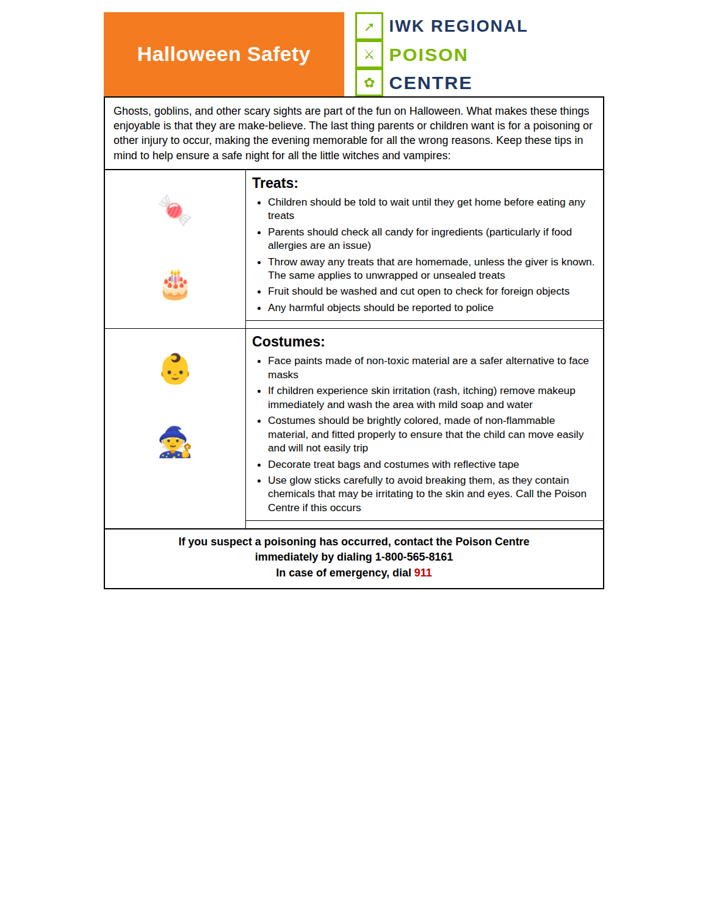Halloween Safety
➚
IWK REGIONAL
⚔
POISON
✿
CENTRE
Ghosts, goblins, and other scary sights are part of the fun on Halloween. What makes these things enjoyable is that they are make-believe. The last thing parents or children want is for a poisoning or other injury to occur, making the evening memorable for all the wrong reasons. Keep these tips in mind to help ensure a safe night for all the little witches and vampires:
| 🍬 🎂 | Treats: Children should be told to wait until they get home before eating any treats Parents should check all candy for ingredients (particularly if food allergies are an issue) Throw away any treats that are homemade, unless the giver is known. The same applies to unwrapped or unsealed treats Fruit should be washed and cut open to check for foreign objects Any harmful objects should be reported to police |
| 👶 🧙 | Costumes: Face paints made of non-toxic material are a safer alternative to face masks If children experience skin irritation (rash, itching) remove makeup immediately and wash the area with mild soap and water Costumes should be brightly colored, made of non-flammable material, and fitted properly to ensure that the child can move easily and will not easily trip Decorate treat bags and costumes with reflective tape Use glow sticks carefully to avoid breaking them, as they contain chemicals that may be irritating to the skin and eyes. Call the Poison Centre if this occurs |
If you suspect a poisoning has occurred, contact the Poison Centre
immediately by dialing 1-800-565-8161
In case of emergency, dial 911